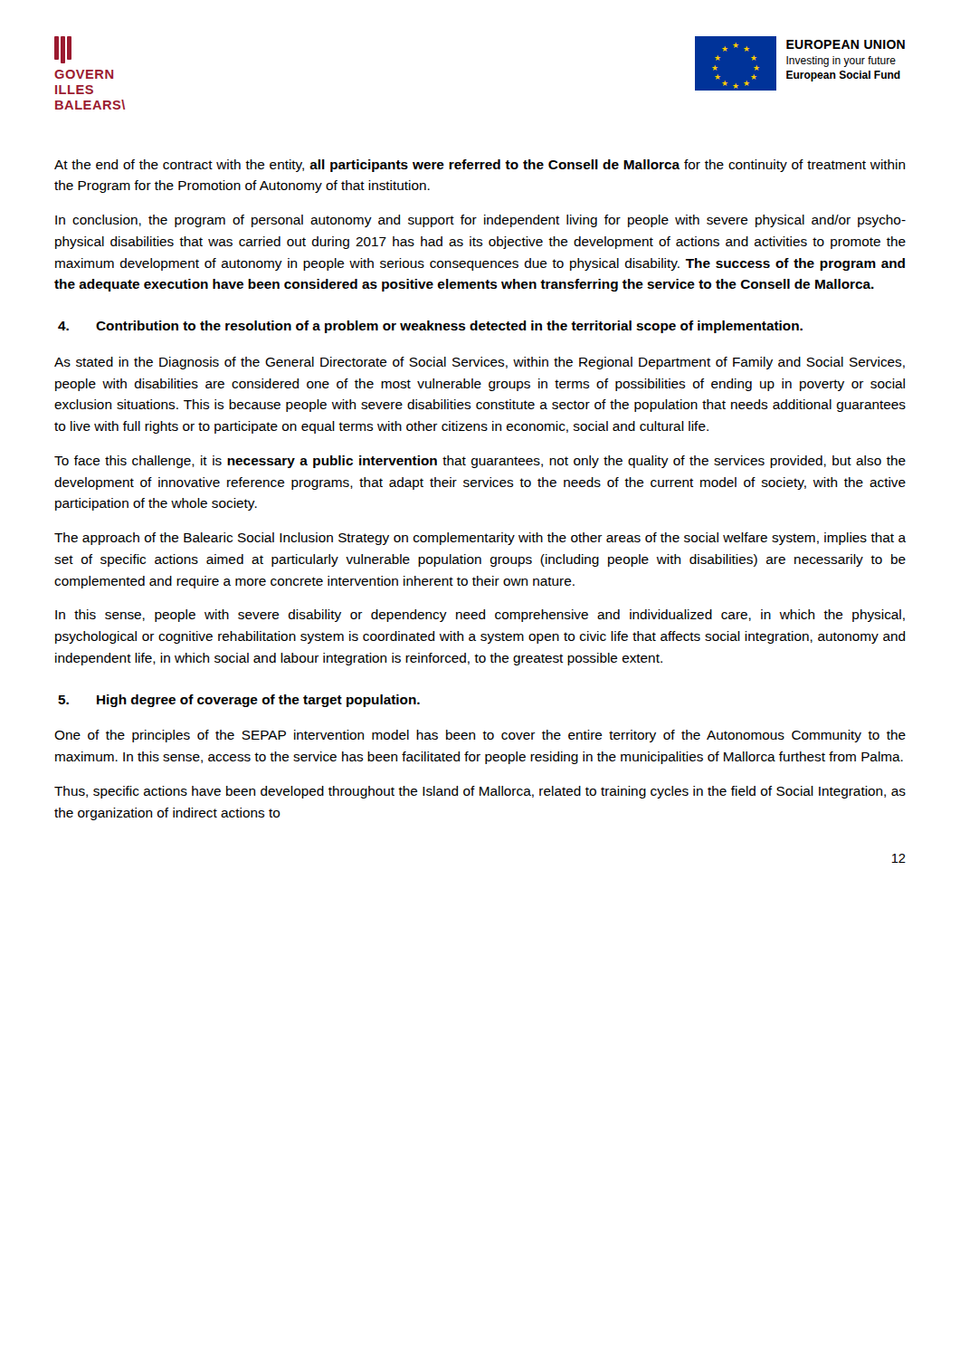GOVERN
ILLES
BALEARS\
★ ★ ★ ★ ★ ★ ★ ★ ★ ★ ★ ★
EUROPEAN UNION
Investing in your future
European Social Fund
At the end of the contract with the entity, all participants were referred to the Consell de Mallorca for the continuity of treatment within the Program for the Promotion of Autonomy of that institution.
In conclusion, the program of personal autonomy and support for independent living for people with severe physical and/or psycho-physical disabilities that was carried out during 2017 has had as its objective the development of actions and activities to promote the maximum development of autonomy in people with serious consequences due to physical disability. The success of the program and the adequate execution have been considered as positive elements when transferring the service to the Consell de Mallorca.
4.
Contribution to the resolution of a problem or weakness detected in the territorial scope of implementation.
As stated in the Diagnosis of the General Directorate of Social Services, within the Regional Department of Family and Social Services, people with disabilities are considered one of the most vulnerable groups in terms of possibilities of ending up in poverty or social exclusion situations. This is because people with severe disabilities constitute a sector of the population that needs additional guarantees to live with full rights or to participate on equal terms with other citizens in economic, social and cultural life.
To face this challenge, it is necessary a public intervention that guarantees, not only the quality of the services provided, but also the development of innovative reference programs, that adapt their services to the needs of the current model of society, with the active participation of the whole society.
The approach of the Balearic Social Inclusion Strategy on complementarity with the other areas of the social welfare system, implies that a set of specific actions aimed at particularly vulnerable population groups (including people with disabilities) are necessarily to be complemented and require a more concrete intervention inherent to their own nature.
In this sense, people with severe disability or dependency need comprehensive and individualized care, in which the physical, psychological or cognitive rehabilitation system is coordinated with a system open to civic life that affects social integration, autonomy and independent life, in which social and labour integration is reinforced, to the greatest possible extent.
5.
High degree of coverage of the target population.
One of the principles of the SEPAP intervention model has been to cover the entire territory of the Autonomous Community to the maximum. In this sense, access to the service has been facilitated for people residing in the municipalities of Mallorca furthest from Palma.
Thus, specific actions have been developed throughout the Island of Mallorca, related to training cycles in the field of Social Integration, as the organization of indirect actions to
12